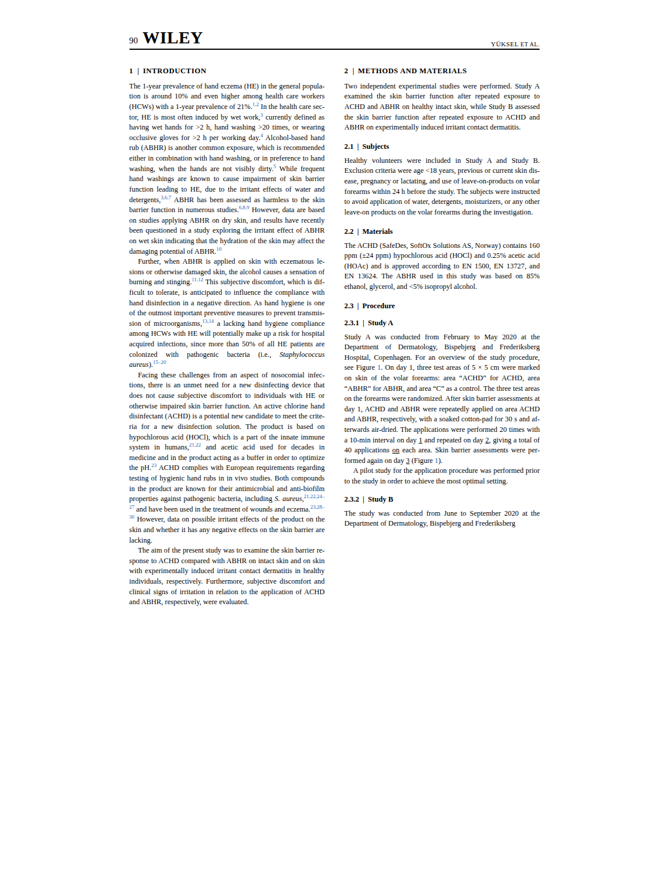90 WILEY
YÜKSEL ET AL.
1|INTRODUCTION
The 1-year prevalence of hand eczema (HE) in the general population is around 10% and even higher among health care workers (HCWs) with a 1-year prevalence of 21%.1,2 In the health care sector, HE is most often induced by wet work,3 currently defined as having wet hands for >2 h, hand washing >20 times, or wearing occlusive gloves for >2 h per working day.4 Alcohol-based hand rub (ABHR) is another common exposure, which is recommended either in combination with hand washing, or in preference to hand washing, when the hands are not visibly dirty.5 While frequent hand washings are known to cause impairment of skin barrier function leading to HE, due to the irritant effects of water and detergents,3,6,7 ABHR has been assessed as harmless to the skin barrier function in numerous studies.6,8,9 However, data are based on studies applying ABHR on dry skin, and results have recently been questioned in a study exploring the irritant effect of ABHR on wet skin indicating that the hydration of the skin may affect the damaging potential of ABHR.10
Further, when ABHR is applied on skin with eczematous lesions or otherwise damaged skin, the alcohol causes a sensation of burning and stinging.11,12 This subjective discomfort, which is difficult to tolerate, is anticipated to influence the compliance with hand disinfection in a negative direction. As hand hygiene is one of the outmost important preventive measures to prevent transmission of microorganisms,13,14 a lacking hand hygiene compliance among HCWs with HE will potentially make up a risk for hospital acquired infections, since more than 50% of all HE patients are colonized with pathogenic bacteria (i.e., Staphylococcus aureus).15–20
Facing these challenges from an aspect of nosocomial infections, there is an unmet need for a new disinfecting device that does not cause subjective discomfort to individuals with HE or otherwise impaired skin barrier function. An active chlorine hand disinfectant (ACHD) is a potential new candidate to meet the criteria for a new disinfection solution. The product is based on hypochlorous acid (HOCl), which is a part of the innate immune system in humans,21,22 and acetic acid used for decades in medicine and in the product acting as a buffer in order to optimize the pH.23 ACHD complies with European requirements regarding testing of hygienic hand rubs in in vivo studies. Both compounds in the product are known for their antimicrobial and anti-biofilm properties against pathogenic bacteria, including S. aureus,21,22,24–27 and have been used in the treatment of wounds and eczema.23,28–30 However, data on possible irritant effects of the product on the skin and whether it has any negative effects on the skin barrier are lacking.
The aim of the present study was to examine the skin barrier response to ACHD compared with ABHR on intact skin and on skin with experimentally induced irritant contact dermatitis in healthy individuals, respectively. Furthermore, subjective discomfort and clinical signs of irritation in relation to the application of ACHD and ABHR, respectively, were evaluated.
2|METHODS AND MATERIALS
Two independent experimental studies were performed. Study A examined the skin barrier function after repeated exposure to ACHD and ABHR on healthy intact skin, while Study B assessed the skin barrier function after repeated exposure to ACHD and ABHR on experimentally induced irritant contact dermatitis.
2.1|Subjects
Healthy volunteers were included in Study A and Study B. Exclusion criteria were age <18 years, previous or current skin disease, pregnancy or lactating, and use of leave-on-products on volar forearms within 24 h before the study. The subjects were instructed to avoid application of water, detergents, moisturizers, or any other leave-on products on the volar forearms during the investigation.
2.2|Materials
The ACHD (SafeDes, SoftOx Solutions AS, Norway) contains 160 ppm (±24 ppm) hypochlorous acid (HOCl) and 0.25% acetic acid (HOAc) and is approved according to EN 1500, EN 13727, and EN 13624. The ABHR used in this study was based on 85% ethanol, glycerol, and <5% isopropyl alcohol.
2.3|Procedure
2.3.1|Study A
Study A was conducted from February to May 2020 at the Department of Dermatology, Bispebjerg and Frederiksberg Hospital, Copenhagen. For an overview of the study procedure, see Figure 1. On day 1, three test areas of 5 × 5 cm were marked on skin of the volar forearms: area “ACHD” for ACHD, area “ABHR” for ABHR, and area “C” as a control. The three test areas on the forearms were randomized. After skin barrier assessments at day 1, ACHD and ABHR were repeatedly applied on area ACHD and ABHR, respectively, with a soaked cotton-pad for 30 s and afterwards air-dried. The applications were performed 20 times with a 10-min interval on day 1 and repeated on day 2, giving a total of 40 applications on each area. Skin barrier assessments were performed again on day 3 (Figure 1).
A pilot study for the application procedure was performed prior to the study in order to achieve the most optimal setting.
2.3.2|Study B
The study was conducted from June to September 2020 at the Department of Dermatology, Bispebjerg and Frederiksberg